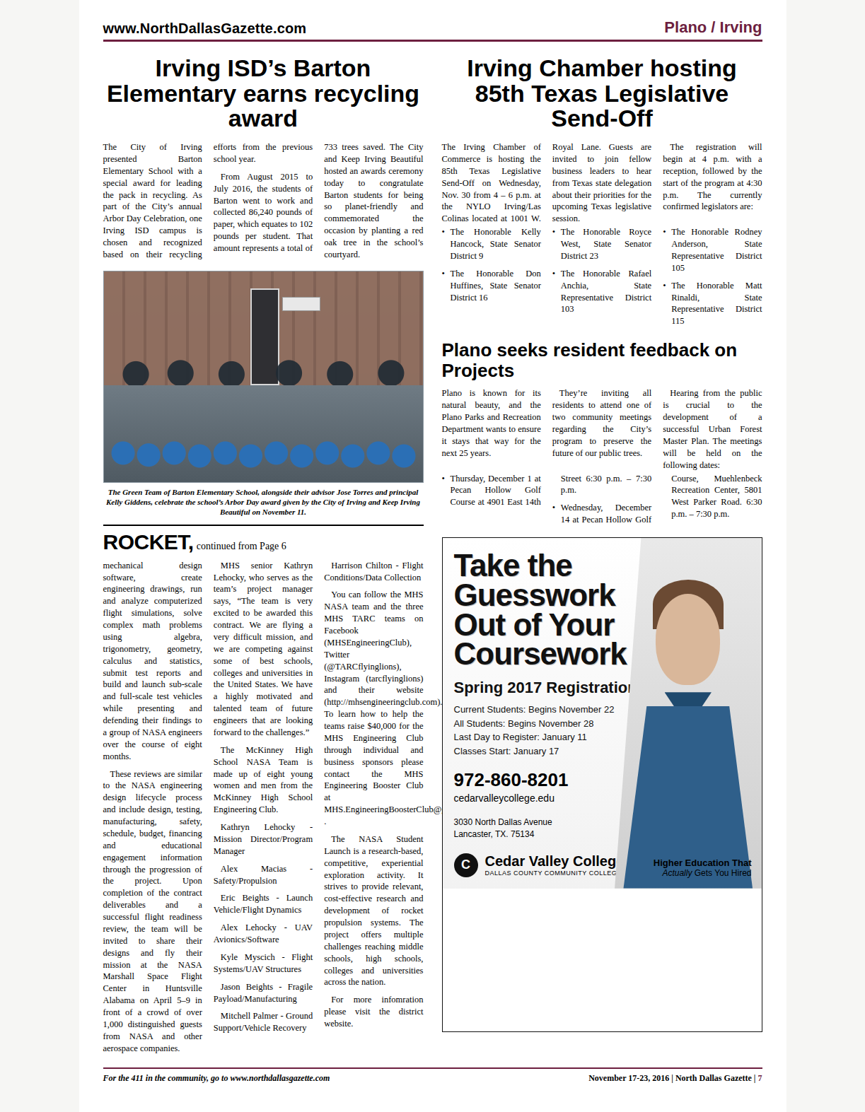www.NorthDallasGazette.com
Plano / Irving
Irving ISD’s Barton Elementary earns recycling award
The City of Irving presented Barton Elementary School with a special award for leading the pack in recycling. As part of the City’s annual Arbor Day Celebration, one Irving ISD campus is chosen and recognized based on their recycling efforts from the previous school year.
From August 2015 to July 2016, the students of Barton went to work and collected 86,240 pounds of paper, which equates to 102 pounds per student. That amount represents a total of 733 trees saved. The City and Keep Irving Beautiful hosted an awards ceremony today to congratulate Barton students for being so planet-friendly and commemorated the occasion by planting a red oak tree in the school’s courtyard.
The Green Team of Barton Elementary School, alongside their advisor Jose Torres and principal Kelly Giddens, celebrate the school’s Arbor Day award given by the City of Irving and Keep Irving Beautiful on November 11.
ROCKET, continued from Page 6
mechanical design software, create engineering drawings, run and analyze computerized flight simulations, solve complex math problems using algebra, trigonometry, geometry, calculus and statistics, submit test reports and build and launch sub-scale and full-scale test vehicles while presenting and defending their findings to a group of NASA engineers over the course of eight months.
These reviews are similar to the NASA engineering design lifecycle process and include design, testing, manufacturing, safety, schedule, budget, financing and educational engagement information through the progression of the project. Upon completion of the contract deliverables and a successful flight readiness review, the team will be invited to share their designs and fly their mission at the NASA Marshall Space Flight Center in Huntsville Alabama on April 5–9 in front of a crowd of over 1,000 distinguished guests from NASA and other aerospace companies.
MHS senior Kathryn Lehocky, who serves as the team’s project manager says, “The team is very excited to be awarded this contract. We are flying a very difficult mission, and we are competing against some of best schools, colleges and universities in the United States. We have a highly motivated and talented team of future engineers that are looking forward to the challenges.”
The McKinney High School NASA Team is made up of eight young women and men from the McKinney High School Engineering Club.
Kathryn Lehocky - Mission Director/Program Manager
Alex Macias - Safety/Propulsion
Eric Beights - Launch Vehicle/Flight Dynamics
Alex Lehocky - UAV Avionics/Software
Kyle Myscich - Flight Systems/UAV Structures
Jason Beights - Fragile Payload/Manufacturing
Mitchell Palmer - Ground Support/Vehicle Recovery
Harrison Chilton - Flight Conditions/Data Collection
You can follow the MHS NASA team and the three MHS TARC teams on Facebook (MHSEngineeringClub), Twitter (@TARCflyinglions), Instagram (tarcflyinglions) and their website (http://mhsengineeringclub.com). To learn how to help the teams raise $40,000 for the MHS Engineering Club through individual and business sponsors please contact the MHS Engineering Booster Club at MHS.EngineeringBoosterClub@gmail.com .
The NASA Student Launch is a research-based, competitive, experiential exploration activity. It strives to provide relevant, cost-effective research and development of rocket propulsion systems. The project offers multiple challenges reaching middle schools, high schools, colleges and universities across the nation.
For more infomration please visit the district website.
Irving Chamber hosting 85th Texas Legislative Send-Off
The Irving Chamber of Commerce is hosting the 85th Texas Legislative Send-Off on Wednesday, Nov. 30 from 4 – 6 p.m. at the NYLO Irving/Las Colinas located at 1001 W. Royal Lane. Guests are invited to join fellow business leaders to hear from Texas state delegation about their priorities for the upcoming Texas legislative session.
The registration will begin at 4 p.m. with a reception, followed by the start of the program at 4:30 p.m. The currently confirmed legislators are:
The Honorable Kelly Hancock, State Senator District 9
The Honorable Don Huffines, State Senator District 16
The Honorable Royce West, State Senator District 23
The Honorable Rafael Anchia, State Representative District 103
The Honorable Rodney Anderson, State Representative District 105
The Honorable Matt Rinaldi, State Representative District 115
Plano seeks resident feedback on Projects
Plano is known for its natural beauty, and the Plano Parks and Recreation Department wants to ensure it stays that way for the next 25 years.
They’re inviting all residents to attend one of two community meetings regarding the City’s program to preserve the future of our public trees.
Hearing from the public is crucial to the development of a successful Urban Forest Master Plan. The meetings will be held on the following dates:
Thursday, December 1 at Pecan Hollow Golf Course at 4901 East 14th Street 6:30 p.m. – 7:30 p.m.
Wednesday, December 14 at Pecan Hollow Golf Course, Muehlenbeck Recreation Center, 5801 West Parker Road. 6:30 p.m. – 7:30 p.m.
Take the
Guesswork
Out of Your
Coursework
Spring 2017 Registration
Current Students: Begins November 22
All Students: Begins November 28
Last Day to Register: January 11
Classes Start: January 17
972-860-8201
cedarvalleycollege.edu
3030 North Dallas Avenue
Lancaster, TX. 75134
C
Cedar Valley College DALLAS COUNTY COMMUNITY COLLEGE DISTRICT
Higher Education That Actually Gets You Hired
For the 411 in the community, go to www.northdallasgazette.com
November 17-23, 2016 | North Dallas Gazette | 7